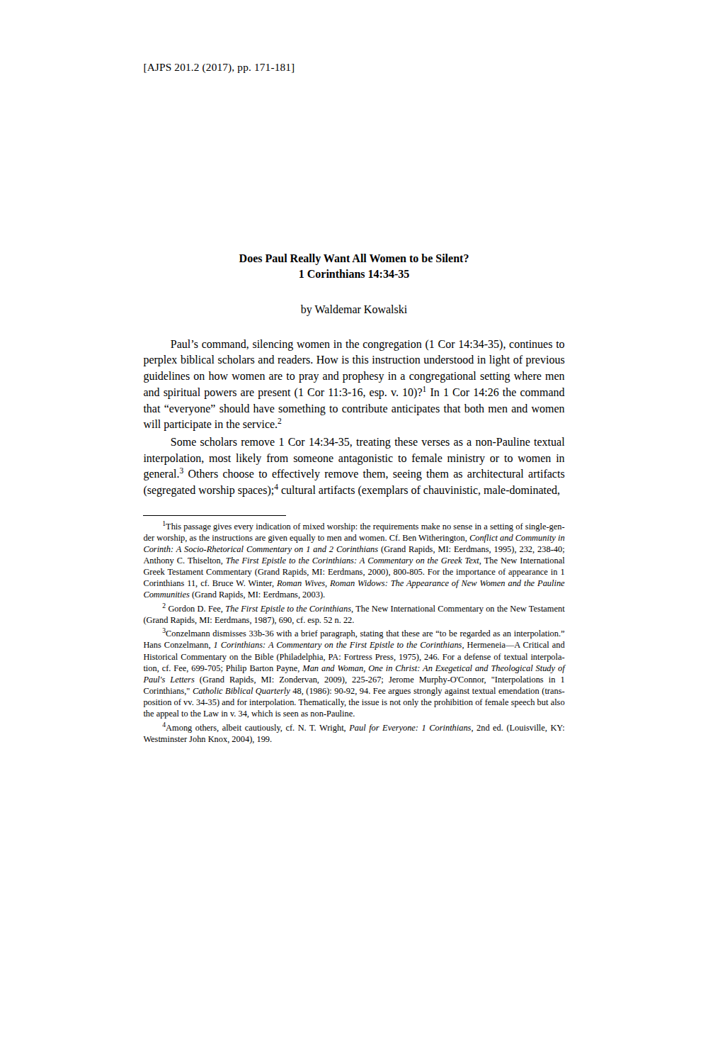[AJPS 201.2 (2017), pp. 171-181]
Does Paul Really Want All Women to be Silent?
1 Corinthians 14:34-35
by Waldemar Kowalski
Paul’s command, silencing women in the congregation (1 Cor 14:34-35), continues to perplex biblical scholars and readers. How is this instruction understood in light of previous guidelines on how women are to pray and prophesy in a congregational setting where men and spiritual powers are present (1 Cor 11:3-16, esp. v. 10)?1 In 1 Cor 14:26 the command that “everyone” should have something to contribute anticipates that both men and women will participate in the service.2
Some scholars remove 1 Cor 14:34-35, treating these verses as a non-Pauline textual interpolation, most likely from someone antagonistic to female ministry or to women in general.3 Others choose to effectively remove them, seeing them as architectural artifacts (segregated worship spaces);4 cultural artifacts (exemplars of chauvinistic, male-dominated,
1This passage gives every indication of mixed worship: the requirements make no sense in a setting of single-gender worship, as the instructions are given equally to men and women. Cf. Ben Witherington, Conflict and Community in Corinth: A Socio-Rhetorical Commentary on 1 and 2 Corinthians (Grand Rapids, MI: Eerdmans, 1995), 232, 238-40; Anthony C. Thiselton, The First Epistle to the Corinthians: A Commentary on the Greek Text, The New International Greek Testament Commentary (Grand Rapids, MI: Eerdmans, 2000), 800-805. For the importance of appearance in 1 Corinthians 11, cf. Bruce W. Winter, Roman Wives, Roman Widows: The Appearance of New Women and the Pauline Communities (Grand Rapids, MI: Eerdmans, 2003).
2 Gordon D. Fee, The First Epistle to the Corinthians, The New International Commentary on the New Testament (Grand Rapids, MI: Eerdmans, 1987), 690, cf. esp. 52 n. 22.
3Conzelmann dismisses 33b-36 with a brief paragraph, stating that these are “to be regarded as an interpolation.” Hans Conzelmann, 1 Corinthians: A Commentary on the First Epistle to the Corinthians, Hermeneia—A Critical and Historical Commentary on the Bible (Philadelphia, PA: Fortress Press, 1975), 246. For a defense of textual interpolation, cf. Fee, 699-705; Philip Barton Payne, Man and Woman, One in Christ: An Exegetical and Theological Study of Paul's Letters (Grand Rapids, MI: Zondervan, 2009), 225-267; Jerome Murphy-O'Connor, "Interpolations in 1 Corinthians," Catholic Biblical Quarterly 48, (1986): 90-92, 94. Fee argues strongly against textual emendation (transposition of vv. 34-35) and for interpolation. Thematically, the issue is not only the prohibition of female speech but also the appeal to the Law in v. 34, which is seen as non-Pauline.
4Among others, albeit cautiously, cf. N. T. Wright, Paul for Everyone: 1 Corinthians, 2nd ed. (Louisville, KY: Westminster John Knox, 2004), 199.